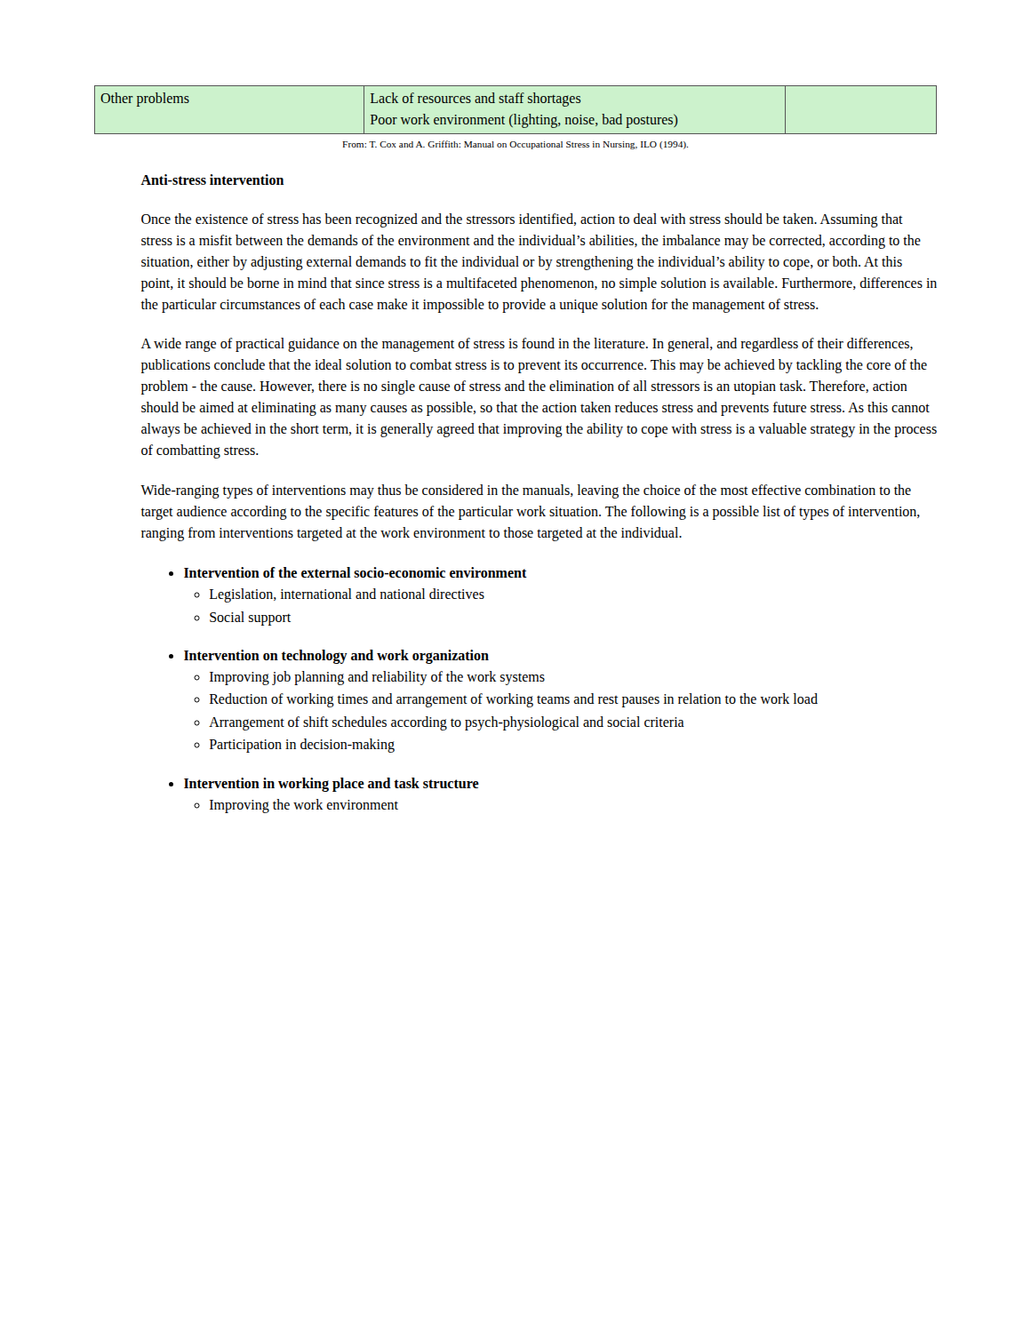| Other problems | Lack of resources and staff shortages Poor work environment (lighting, noise, bad postures) | |
From: T. Cox and A. Griffith: Manual on Occupational Stress in Nursing, ILO (1994).
Anti-stress intervention
Once the existence of stress has been recognized and the stressors identified, action to deal with stress should be taken. Assuming that stress is a misfit between the demands of the environment and the individual’s abilities, the imbalance may be corrected, according to the situation, either by adjusting external demands to fit the individual or by strengthening the individual’s ability to cope, or both. At this point, it should be borne in mind that since stress is a multifaceted phenomenon, no simple solution is available. Furthermore, differences in the particular circumstances of each case make it impossible to provide a unique solution for the management of stress.
A wide range of practical guidance on the management of stress is found in the literature. In general, and regardless of their differences, publications conclude that the ideal solution to combat stress is to prevent its occurrence. This may be achieved by tackling the core of the problem - the cause. However, there is no single cause of stress and the elimination of all stressors is an utopian task. Therefore, action should be aimed at eliminating as many causes as possible, so that the action taken reduces stress and prevents future stress. As this cannot always be achieved in the short term, it is generally agreed that improving the ability to cope with stress is a valuable strategy in the process of combatting stress.
Wide-ranging types of interventions may thus be considered in the manuals, leaving the choice of the most effective combination to the target audience according to the specific features of the particular work situation. The following is a possible list of types of intervention, ranging from interventions targeted at the work environment to those targeted at the individual.
Intervention of the external socio-economic environment
Legislation, international and national directives
Social support
Intervention on technology and work organization
Improving job planning and reliability of the work systems
Reduction of working times and arrangement of working teams and rest pauses in relation to the work load
Arrangement of shift schedules according to psych-physiological and social criteria
Participation in decision-making
Intervention in working place and task structure
Improving the work environment